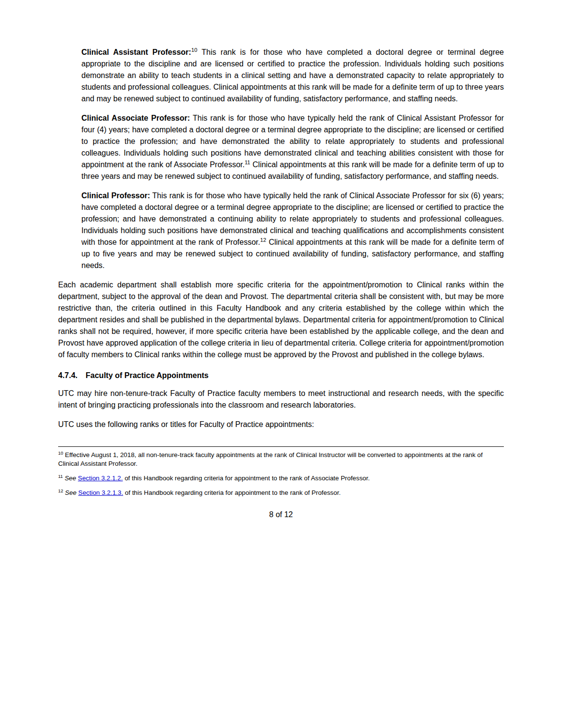Clinical Assistant Professor:10 This rank is for those who have completed a doctoral degree or terminal degree appropriate to the discipline and are licensed or certified to practice the profession. Individuals holding such positions demonstrate an ability to teach students in a clinical setting and have a demonstrated capacity to relate appropriately to students and professional colleagues. Clinical appointments at this rank will be made for a definite term of up to three years and may be renewed subject to continued availability of funding, satisfactory performance, and staffing needs.
Clinical Associate Professor: This rank is for those who have typically held the rank of Clinical Assistant Professor for four (4) years; have completed a doctoral degree or a terminal degree appropriate to the discipline; are licensed or certified to practice the profession; and have demonstrated the ability to relate appropriately to students and professional colleagues. Individuals holding such positions have demonstrated clinical and teaching abilities consistent with those for appointment at the rank of Associate Professor.11 Clinical appointments at this rank will be made for a definite term of up to three years and may be renewed subject to continued availability of funding, satisfactory performance, and staffing needs.
Clinical Professor: This rank is for those who have typically held the rank of Clinical Associate Professor for six (6) years; have completed a doctoral degree or a terminal degree appropriate to the discipline; are licensed or certified to practice the profession; and have demonstrated a continuing ability to relate appropriately to students and professional colleagues. Individuals holding such positions have demonstrated clinical and teaching qualifications and accomplishments consistent with those for appointment at the rank of Professor.12 Clinical appointments at this rank will be made for a definite term of up to five years and may be renewed subject to continued availability of funding, satisfactory performance, and staffing needs.
Each academic department shall establish more specific criteria for the appointment/promotion to Clinical ranks within the department, subject to the approval of the dean and Provost. The departmental criteria shall be consistent with, but may be more restrictive than, the criteria outlined in this Faculty Handbook and any criteria established by the college within which the department resides and shall be published in the departmental bylaws. Departmental criteria for appointment/promotion to Clinical ranks shall not be required, however, if more specific criteria have been established by the applicable college, and the dean and Provost have approved application of the college criteria in lieu of departmental criteria. College criteria for appointment/promotion of faculty members to Clinical ranks within the college must be approved by the Provost and published in the college bylaws.
4.7.4. Faculty of Practice Appointments
UTC may hire non-tenure-track Faculty of Practice faculty members to meet instructional and research needs, with the specific intent of bringing practicing professionals into the classroom and research laboratories.
UTC uses the following ranks or titles for Faculty of Practice appointments:
10 Effective August 1, 2018, all non-tenure-track faculty appointments at the rank of Clinical Instructor will be converted to appointments at the rank of Clinical Assistant Professor.
11 See Section 3.2.1.2. of this Handbook regarding criteria for appointment to the rank of Associate Professor.
12 See Section 3.2.1.3. of this Handbook regarding criteria for appointment to the rank of Professor.
8 of 12